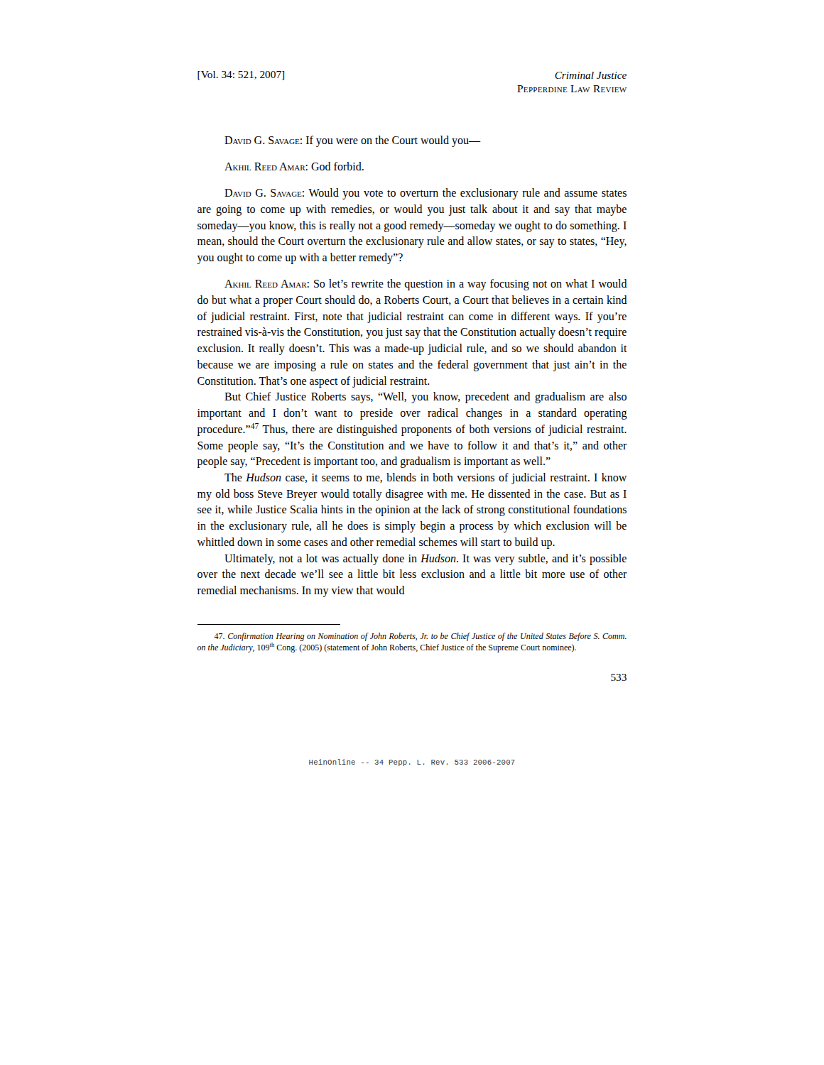[Vol. 34: 521, 2007]
Criminal Justice
Pepperdine Law Review
David G. Savage: If you were on the Court would you—
Akhil Reed Amar: God forbid.
David G. Savage: Would you vote to overturn the exclusionary rule and assume states are going to come up with remedies, or would you just talk about it and say that maybe someday—you know, this is really not a good remedy—someday we ought to do something. I mean, should the Court overturn the exclusionary rule and allow states, or say to states, “Hey, you ought to come up with a better remedy”?
Akhil Reed Amar: So let’s rewrite the question in a way focusing not on what I would do but what a proper Court should do, a Roberts Court, a Court that believes in a certain kind of judicial restraint. First, note that judicial restraint can come in different ways. If you’re restrained vis-à-vis the Constitution, you just say that the Constitution actually doesn’t require exclusion. It really doesn’t. This was a made-up judicial rule, and so we should abandon it because we are imposing a rule on states and the federal government that just ain’t in the Constitution. That’s one aspect of judicial restraint.
But Chief Justice Roberts says, “Well, you know, precedent and gradualism are also important and I don’t want to preside over radical changes in a standard operating procedure.”47 Thus, there are distinguished proponents of both versions of judicial restraint. Some people say, “It’s the Constitution and we have to follow it and that’s it,” and other people say, “Precedent is important too, and gradualism is important as well.”
The Hudson case, it seems to me, blends in both versions of judicial restraint. I know my old boss Steve Breyer would totally disagree with me. He dissented in the case. But as I see it, while Justice Scalia hints in the opinion at the lack of strong constitutional foundations in the exclusionary rule, all he does is simply begin a process by which exclusion will be whittled down in some cases and other remedial schemes will start to build up.
Ultimately, not a lot was actually done in Hudson. It was very subtle, and it’s possible over the next decade we’ll see a little bit less exclusion and a little bit more use of other remedial mechanisms. In my view that would
47. Confirmation Hearing on Nomination of John Roberts, Jr. to be Chief Justice of the United States Before S. Comm. on the Judiciary, 109th Cong. (2005) (statement of John Roberts, Chief Justice of the Supreme Court nominee).
533
HeinOnline -- 34 Pepp. L. Rev. 533 2006-2007